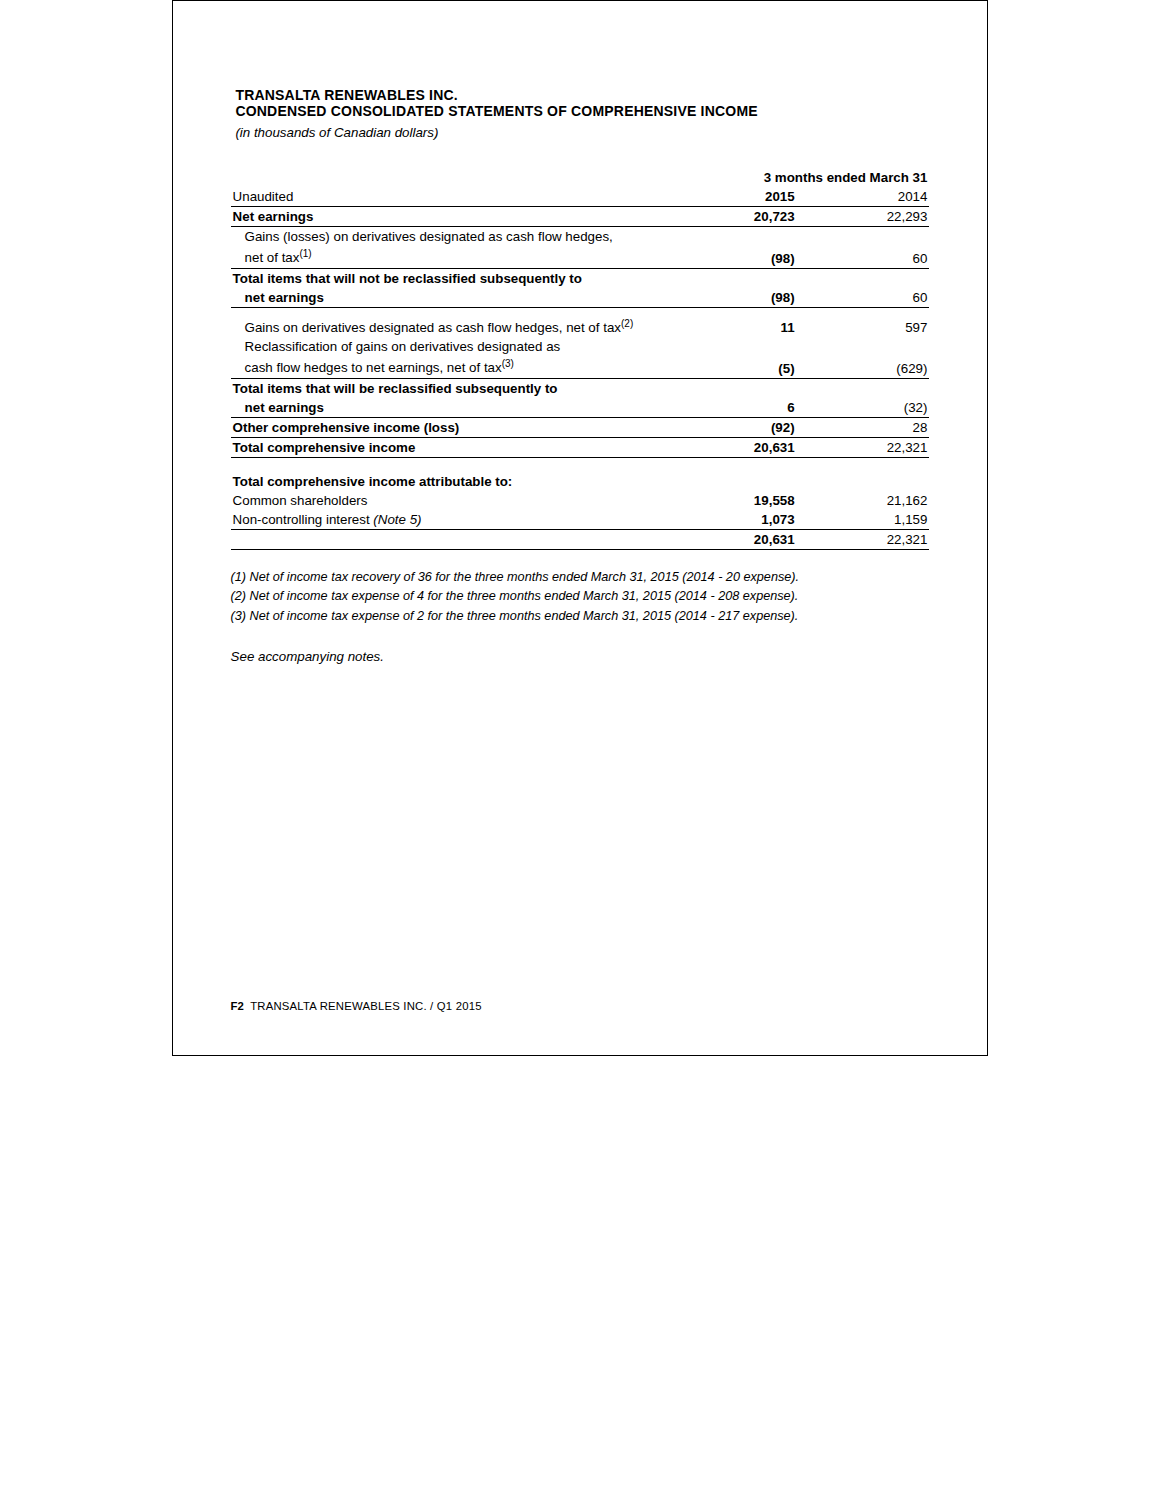TRANSALTA RENEWABLES INC.
CONDENSED CONSOLIDATED STATEMENTS OF COMPREHENSIVE INCOME
(in thousands of Canadian dollars)
| | 3 months ended March 31 |
| Unaudited | 2015 | 2014 |
| Net earnings | 20,723 | 22,293 |
| Gains (losses) on derivatives designated as cash flow hedges, | | |
| net of tax (1) | (98) | 60 |
| Total items that will not be reclassified subsequently to | | |
| net earnings | (98) | 60 |
| Gains on derivatives designated as cash flow hedges, net of tax (2) | 11 | 597 |
| Reclassification of gains on derivatives designated as | | |
| cash flow hedges to net earnings, net of tax (3) | (5) | (629) |
| Total items that will be reclassified subsequently to | | |
| net earnings | 6 | (32) |
| Other comprehensive income (loss) | (92) | 28 |
| Total comprehensive income | 20,631 | 22,321 |
| Total comprehensive income attributable to: | | |
| Common shareholders | 19,558 | 21,162 |
| Non-controlling interest (Note 5) | 1,073 | 1,159 |
| | 20,631 | 22,321 |
(1) Net of income tax recovery of 36 for the three months ended March 31, 2015 (2014 - 20 expense).
(2) Net of income tax expense of 4 for the three months ended March 31, 2015 (2014 - 208 expense).
(3) Net of income tax expense of 2 for the three months ended March 31, 2015 (2014 - 217 expense).
See accompanying notes.
F2 TRANSALTA RENEWABLES INC. / Q1 2015